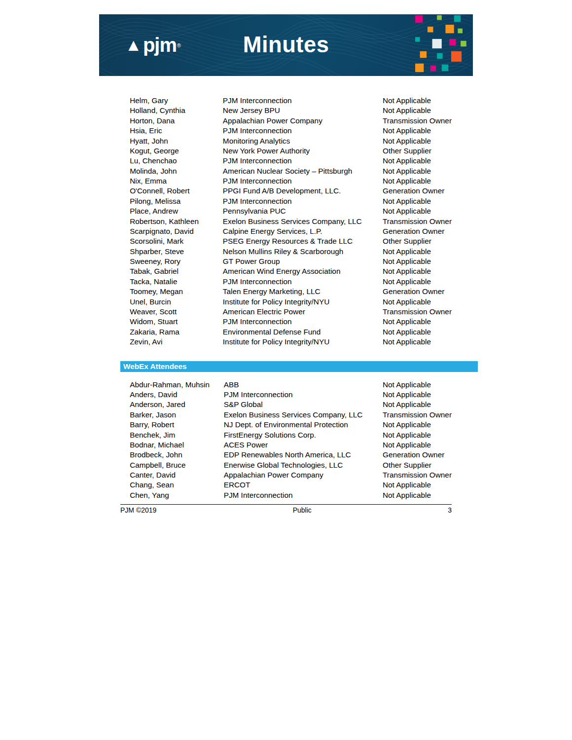▲pjm®
Minutes
| Helm, Gary | PJM Interconnection | Not Applicable |
| Holland, Cynthia | New Jersey BPU | Not Applicable |
| Horton, Dana | Appalachian Power Company | Transmission Owner |
| Hsia, Eric | PJM Interconnection | Not Applicable |
| Hyatt, John | Monitoring Analytics | Not Applicable |
| Kogut, George | New York Power Authority | Other Supplier |
| Lu, Chenchao | PJM Interconnection | Not Applicable |
| Molinda, John | American Nuclear Society – Pittsburgh | Not Applicable |
| Nix, Emma | PJM Interconnection | Not Applicable |
| O'Connell, Robert | PPGI Fund A/B Development, LLC. | Generation Owner |
| Pilong, Melissa | PJM Interconnection | Not Applicable |
| Place, Andrew | Pennsylvania PUC | Not Applicable |
| Robertson, Kathleen | Exelon Business Services Company, LLC | Transmission Owner |
| Scarpignato, David | Calpine Energy Services, L.P. | Generation Owner |
| Scorsolini, Mark | PSEG Energy Resources & Trade LLC | Other Supplier |
| Shparber, Steve | Nelson Mullins Riley & Scarborough | Not Applicable |
| Sweeney, Rory | GT Power Group | Not Applicable |
| Tabak, Gabriel | American Wind Energy Association | Not Applicable |
| Tacka, Natalie | PJM Interconnection | Not Applicable |
| Toomey, Megan | Talen Energy Marketing, LLC | Generation Owner |
| Unel, Burcin | Institute for Policy Integrity/NYU | Not Applicable |
| Weaver, Scott | American Electric Power | Transmission Owner |
| Widom, Stuart | PJM Interconnection | Not Applicable |
| Zakaria, Rama | Environmental Defense Fund | Not Applicable |
| Zevin, Avi | Institute for Policy Integrity/NYU | Not Applicable |
WebEx Attendees
| Abdur-Rahman, Muhsin | ABB | Not Applicable |
| Anders, David | PJM Interconnection | Not Applicable |
| Anderson, Jared | S&P Global | Not Applicable |
| Barker, Jason | Exelon Business Services Company, LLC | Transmission Owner |
| Barry, Robert | NJ Dept. of Environmental Protection | Not Applicable |
| Benchek, Jim | FirstEnergy Solutions Corp. | Not Applicable |
| Bodnar, Michael | ACES Power | Not Applicable |
| Brodbeck, John | EDP Renewables North America, LLC | Generation Owner |
| Campbell, Bruce | Enerwise Global Technologies, LLC | Other Supplier |
| Canter, David | Appalachian Power Company | Transmission Owner |
| Chang, Sean | ERCOT | Not Applicable |
| Chen, Yang | PJM Interconnection | Not Applicable |
PJM ©2019
Public
3